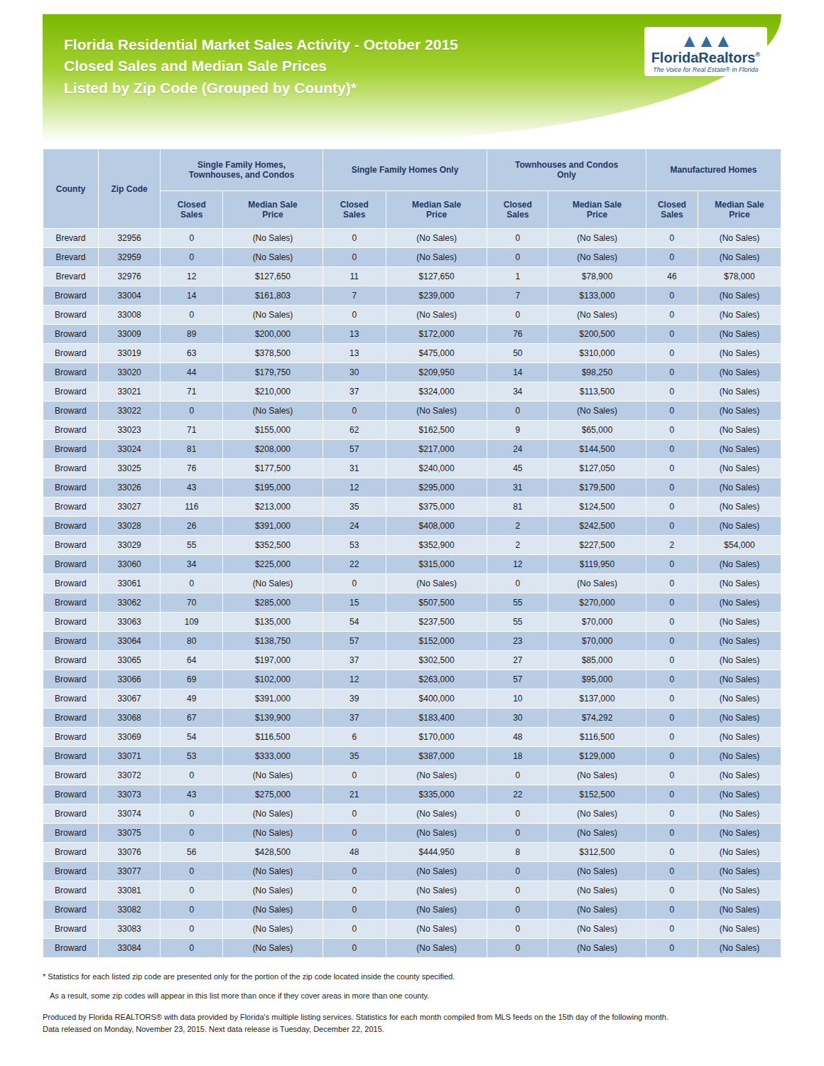Florida Residential Market Sales Activity - October 2015
Closed Sales and Median Sale Prices
Listed by Zip Code (Grouped by County)*
▲▲▲
FloridaRealtors®
The Voice for Real Estate® in Florida
| County | Zip Code | Single Family Homes, Townhouses, and Condos | Single Family Homes Only | Townhouses and Condos Only | Manufactured Homes |
| --- | --- | --- | --- | --- | --- |
| Closed Sales | Median Sale Price | Closed Sales | Median Sale Price | Closed Sales | Median Sale Price | Closed Sales | Median Sale Price |
| Brevard | 32956 | 0 | (No Sales) | 0 | (No Sales) | 0 | (No Sales) | 0 | (No Sales) |
| Brevard | 32959 | 0 | (No Sales) | 0 | (No Sales) | 0 | (No Sales) | 0 | (No Sales) |
| Brevard | 32976 | 12 | $127,650 | 11 | $127,650 | 1 | $78,900 | 46 | $78,000 |
| Broward | 33004 | 14 | $161,803 | 7 | $239,000 | 7 | $133,000 | 0 | (No Sales) |
| Broward | 33008 | 0 | (No Sales) | 0 | (No Sales) | 0 | (No Sales) | 0 | (No Sales) |
| Broward | 33009 | 89 | $200,000 | 13 | $172,000 | 76 | $200,500 | 0 | (No Sales) |
| Broward | 33019 | 63 | $378,500 | 13 | $475,000 | 50 | $310,000 | 0 | (No Sales) |
| Broward | 33020 | 44 | $179,750 | 30 | $209,950 | 14 | $98,250 | 0 | (No Sales) |
| Broward | 33021 | 71 | $210,000 | 37 | $324,000 | 34 | $113,500 | 0 | (No Sales) |
| Broward | 33022 | 0 | (No Sales) | 0 | (No Sales) | 0 | (No Sales) | 0 | (No Sales) |
| Broward | 33023 | 71 | $155,000 | 62 | $162,500 | 9 | $65,000 | 0 | (No Sales) |
| Broward | 33024 | 81 | $208,000 | 57 | $217,000 | 24 | $144,500 | 0 | (No Sales) |
| Broward | 33025 | 76 | $177,500 | 31 | $240,000 | 45 | $127,050 | 0 | (No Sales) |
| Broward | 33026 | 43 | $195,000 | 12 | $295,000 | 31 | $179,500 | 0 | (No Sales) |
| Broward | 33027 | 116 | $213,000 | 35 | $375,000 | 81 | $124,500 | 0 | (No Sales) |
| Broward | 33028 | 26 | $391,000 | 24 | $408,000 | 2 | $242,500 | 0 | (No Sales) |
| Broward | 33029 | 55 | $352,500 | 53 | $352,900 | 2 | $227,500 | 2 | $54,000 |
| Broward | 33060 | 34 | $225,000 | 22 | $315,000 | 12 | $119,950 | 0 | (No Sales) |
| Broward | 33061 | 0 | (No Sales) | 0 | (No Sales) | 0 | (No Sales) | 0 | (No Sales) |
| Broward | 33062 | 70 | $285,000 | 15 | $507,500 | 55 | $270,000 | 0 | (No Sales) |
| Broward | 33063 | 109 | $135,000 | 54 | $237,500 | 55 | $70,000 | 0 | (No Sales) |
| Broward | 33064 | 80 | $138,750 | 57 | $152,000 | 23 | $70,000 | 0 | (No Sales) |
| Broward | 33065 | 64 | $197,000 | 37 | $302,500 | 27 | $85,000 | 0 | (No Sales) |
| Broward | 33066 | 69 | $102,000 | 12 | $263,000 | 57 | $95,000 | 0 | (No Sales) |
| Broward | 33067 | 49 | $391,000 | 39 | $400,000 | 10 | $137,000 | 0 | (No Sales) |
| Broward | 33068 | 67 | $139,900 | 37 | $183,400 | 30 | $74,292 | 0 | (No Sales) |
| Broward | 33069 | 54 | $116,500 | 6 | $170,000 | 48 | $116,500 | 0 | (No Sales) |
| Broward | 33071 | 53 | $333,000 | 35 | $387,000 | 18 | $129,000 | 0 | (No Sales) |
| Broward | 33072 | 0 | (No Sales) | 0 | (No Sales) | 0 | (No Sales) | 0 | (No Sales) |
| Broward | 33073 | 43 | $275,000 | 21 | $335,000 | 22 | $152,500 | 0 | (No Sales) |
| Broward | 33074 | 0 | (No Sales) | 0 | (No Sales) | 0 | (No Sales) | 0 | (No Sales) |
| Broward | 33075 | 0 | (No Sales) | 0 | (No Sales) | 0 | (No Sales) | 0 | (No Sales) |
| Broward | 33076 | 56 | $428,500 | 48 | $444,950 | 8 | $312,500 | 0 | (No Sales) |
| Broward | 33077 | 0 | (No Sales) | 0 | (No Sales) | 0 | (No Sales) | 0 | (No Sales) |
| Broward | 33081 | 0 | (No Sales) | 0 | (No Sales) | 0 | (No Sales) | 0 | (No Sales) |
| Broward | 33082 | 0 | (No Sales) | 0 | (No Sales) | 0 | (No Sales) | 0 | (No Sales) |
| Broward | 33083 | 0 | (No Sales) | 0 | (No Sales) | 0 | (No Sales) | 0 | (No Sales) |
| Broward | 33084 | 0 | (No Sales) | 0 | (No Sales) | 0 | (No Sales) | 0 | (No Sales) |
* Statistics for each listed zip code are presented only for the portion of the zip code located inside the county specified.
As a result, some zip codes will appear in this list more than once if they cover areas in more than one county.
Produced by Florida REALTORS® with data provided by Florida's multiple listing services. Statistics for each month compiled from MLS feeds on the 15th day of the following month.
Data released on Monday, November 23, 2015. Next data release is Tuesday, December 22, 2015.